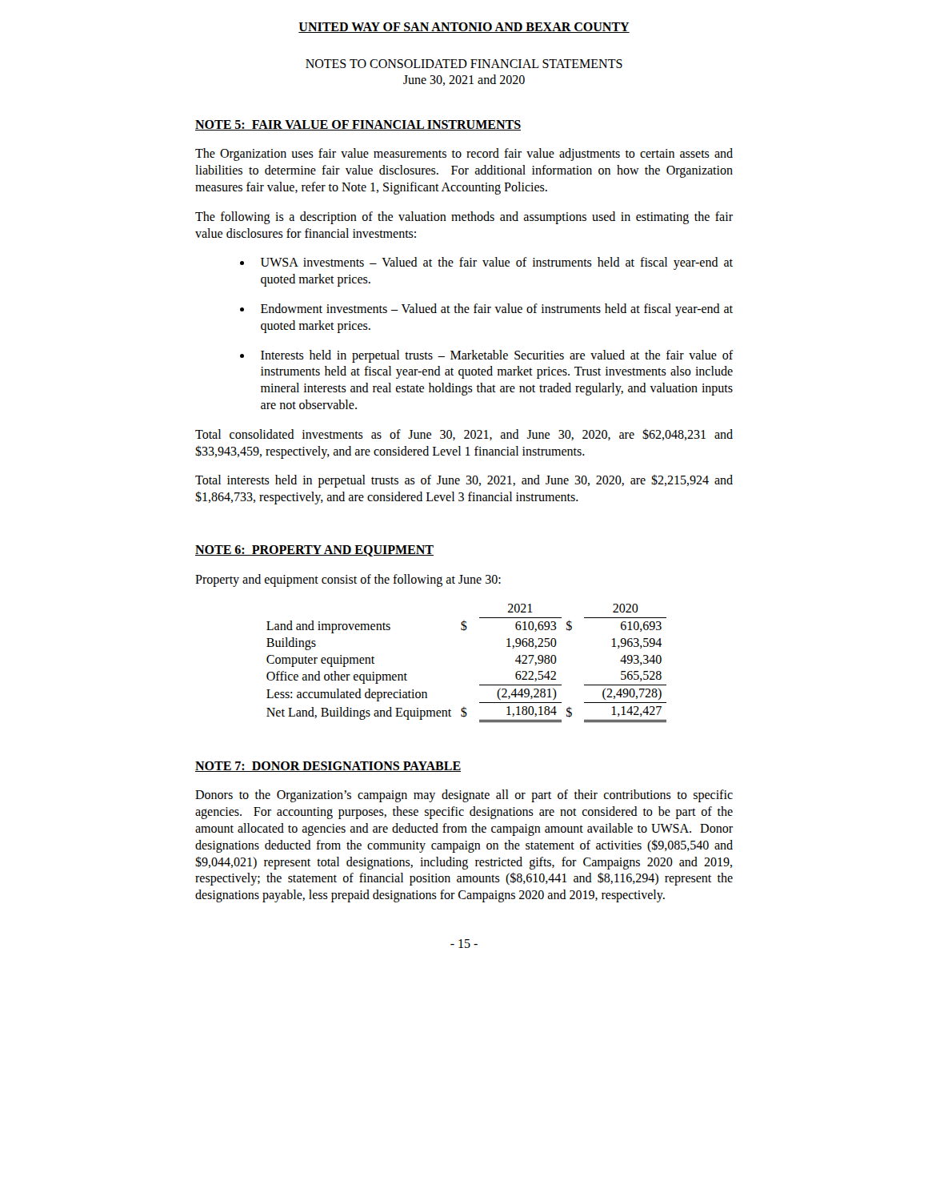UNITED WAY OF SAN ANTONIO AND BEXAR COUNTY
NOTES TO CONSOLIDATED FINANCIAL STATEMENTS
June 30, 2021 and 2020
NOTE 5: FAIR VALUE OF FINANCIAL INSTRUMENTS
The Organization uses fair value measurements to record fair value adjustments to certain assets and liabilities to determine fair value disclosures. For additional information on how the Organization measures fair value, refer to Note 1, Significant Accounting Policies.
The following is a description of the valuation methods and assumptions used in estimating the fair value disclosures for financial investments:
UWSA investments – Valued at the fair value of instruments held at fiscal year-end at quoted market prices.
Endowment investments – Valued at the fair value of instruments held at fiscal year-end at quoted market prices.
Interests held in perpetual trusts – Marketable Securities are valued at the fair value of instruments held at fiscal year-end at quoted market prices. Trust investments also include mineral interests and real estate holdings that are not traded regularly, and valuation inputs are not observable.
Total consolidated investments as of June 30, 2021, and June 30, 2020, are $62,048,231 and $33,943,459, respectively, and are considered Level 1 financial instruments.
Total interests held in perpetual trusts as of June 30, 2021, and June 30, 2020, are $2,215,924 and $1,864,733, respectively, and are considered Level 3 financial instruments.
NOTE 6: PROPERTY AND EQUIPMENT
Property and equipment consist of the following at June 30:
| | | 2021 | | 2020 |
| --- | --- | --- | --- | --- |
| Land and improvements | $ | 610,693 | $ | 610,693 |
| Buildings | | 1,968,250 | | 1,963,594 |
| Computer equipment | | 427,980 | | 493,340 |
| Office and other equipment | | 622,542 | | 565,528 |
| Less: accumulated depreciation | | (2,449,281) | | (2,490,728) |
| Net Land, Buildings and Equipment | $ | 1,180,184 | $ | 1,142,427 |
NOTE 7: DONOR DESIGNATIONS PAYABLE
Donors to the Organization’s campaign may designate all or part of their contributions to specific agencies. For accounting purposes, these specific designations are not considered to be part of the amount allocated to agencies and are deducted from the campaign amount available to UWSA. Donor designations deducted from the community campaign on the statement of activities ($9,085,540 and $9,044,021) represent total designations, including restricted gifts, for Campaigns 2020 and 2019, respectively; the statement of financial position amounts ($8,610,441 and $8,116,294) represent the designations payable, less prepaid designations for Campaigns 2020 and 2019, respectively.
- 15 -